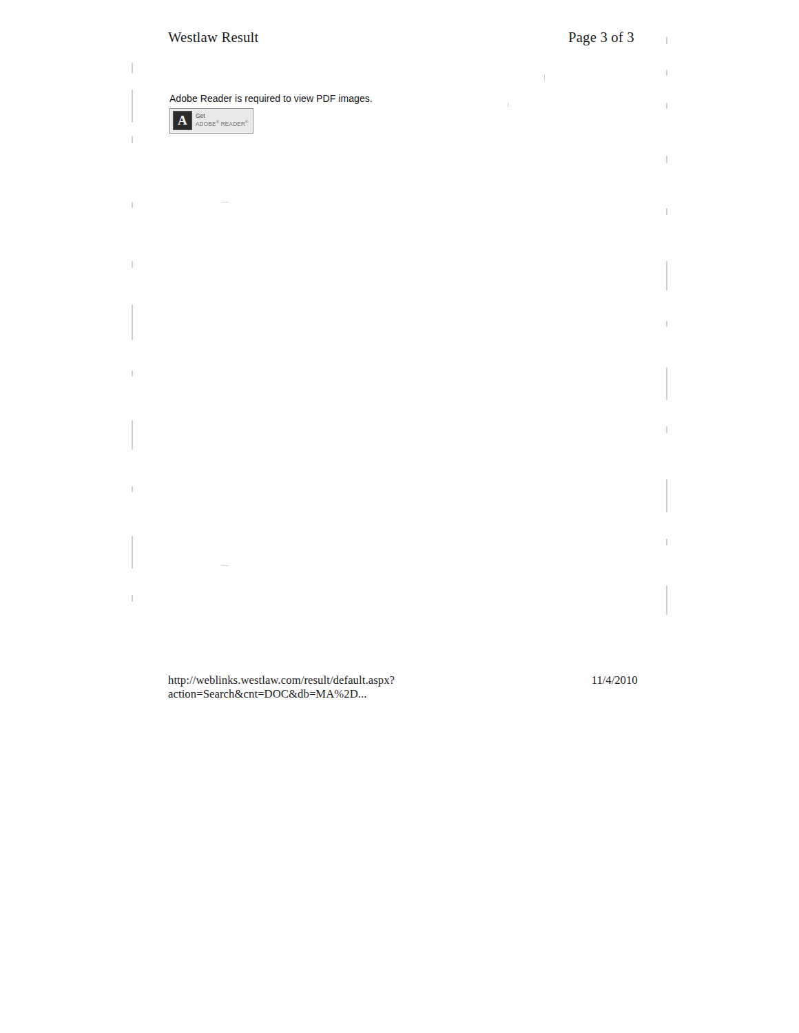Westlaw Result
Page 3 of 3
Adobe Reader is required to view PDF images.
A
Get
ADOBE® READER®
http://weblinks.westlaw.com/result/default.aspx?action=Search&cnt=DOC&db=MA%2D...
11/4/2010